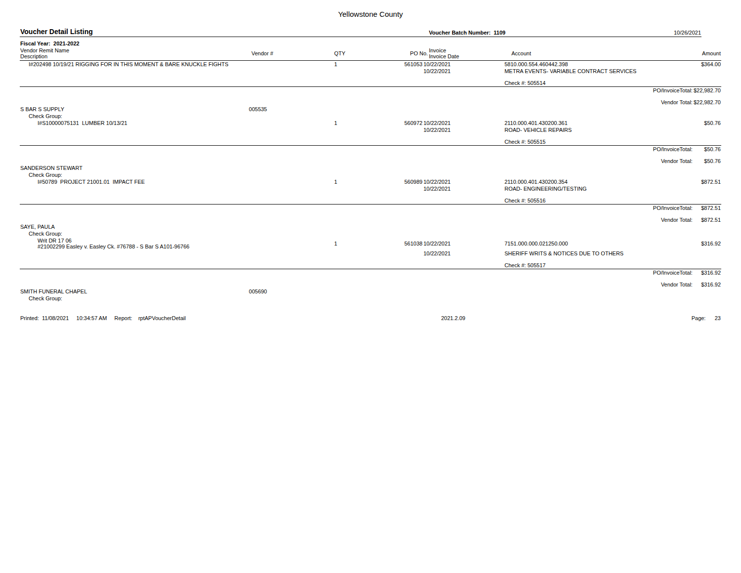Yellowstone County
| Voucher Detail Listing | | Voucher Batch Number: 1109 | 10/26/2021 |
| Fiscal Year: 2021-2022 |
| Vendor Remit Name Description | Vendor # | QTY | PO No. | Invoice Invoice Date | Account | Amount |
| I#202498 10/19/21 RIGGING FOR IN THIS MOMENT & BARE KNUCKLE FIGHTS | | 1 | 561053 | 10/22/2021 | 5810.000.554.460442.398 | $364.00 |
| | | | | 10/22/2021 | METRA EVENTS- VARIABLE CONTRACT SERVICES | |
| | Check #: 505514 | |
| | PO/InvoiceTotal: | $22,982.70 |
| | Vendor Total: | $22,982.70 |
| S BAR S SUPPLY | 005535 | |
| Check Group: | |
| I#S10000075131 LUMBER 10/13/21 | | 1 | 560972 | 10/22/2021 | 2110.000.401.430200.361 | $50.76 |
| | | | | 10/22/2021 | ROAD- VEHICLE REPAIRS | |
| | Check #: 505515 | |
| | PO/InvoiceTotal: | $50.76 |
| | Vendor Total: | $50.76 |
| SANDERSON STEWART | |
| Check Group: | |
| I#50789 PROJECT 21001.01 IMPACT FEE | | 1 | 560989 | 10/22/2021 | 2110.000.401.430200.354 | $872.51 |
| | | | | 10/22/2021 | ROAD- ENGINEERING/TESTING | |
| | Check #: 505516 | |
| | PO/InvoiceTotal: | $872.51 |
| | Vendor Total: | $872.51 |
| SAYE, PAULA | |
| Check Group: | |
| Writ DR 17 06 #21002299 Easley v. Easley Ck. #76788 - S Bar S A101-96766 | | 1 | 561038 | 10/22/2021 | 7151.000.000.021250.000 | $316.92 |
| | | | | 10/22/2021 | SHERIFF WRITS & NOTICES DUE TO OTHERS | |
| | Check #: 505517 | |
| | PO/InvoiceTotal: | $316.92 |
| | Vendor Total: | $316.92 |
| SMITH FUNERAL CHAPEL | 005690 | |
| Check Group: | |
| Printed: 11/08/2021 10:34:57 AM Report: rptAPVoucherDetail | 2021.2.09 | Page: 23 |